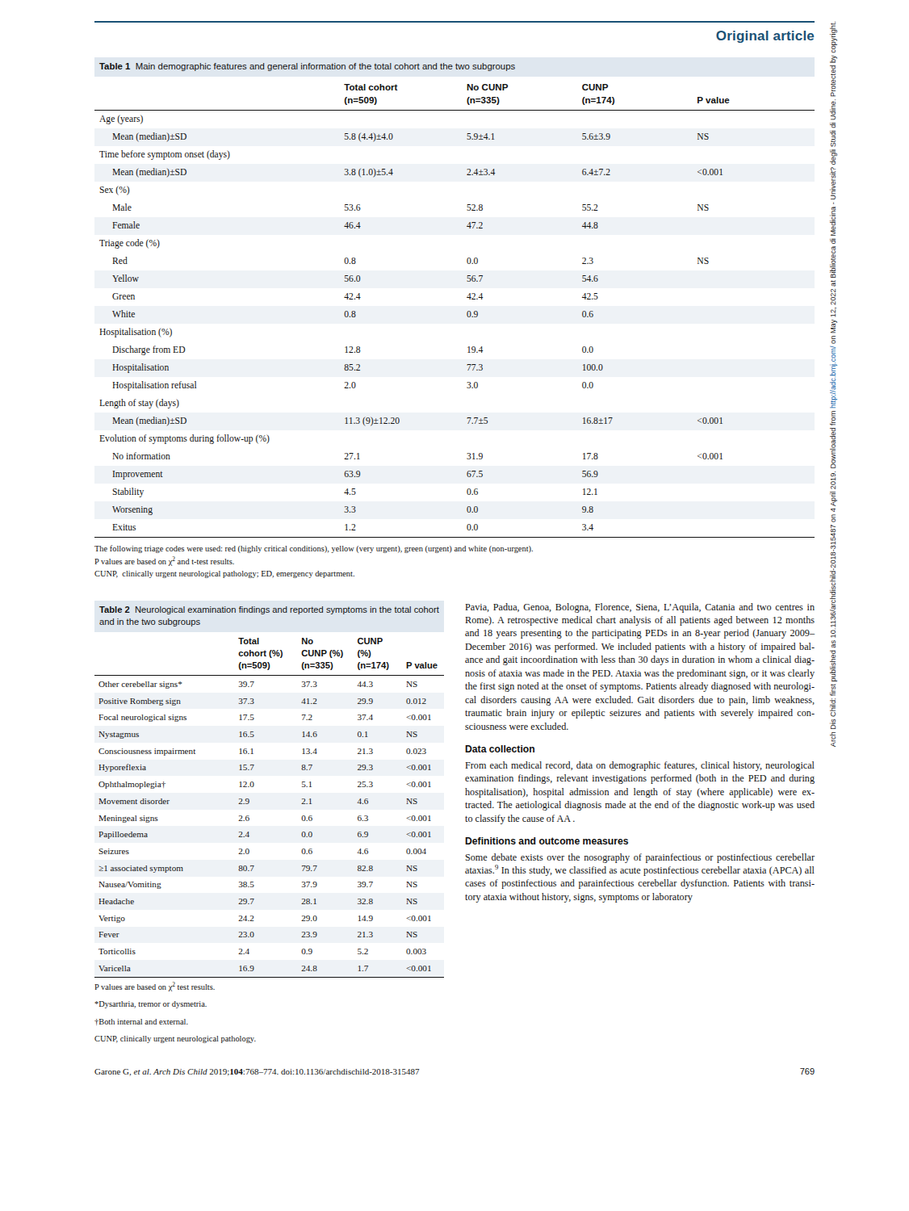Arch Dis Child: first published as 10.1136/archdischild-2018-315487 on 4 April 2019. Downloaded from http://adc.bmj.com/ on May 12, 2022 at Biblioteca di Medicina - Universit? degli Studi di Udine. Protected by copyright.
Original article
Table 1 Main demographic features and general information of the total cohort and the two subgroups
| | Total cohort (n=509) | No CUNP (n=335) | CUNP (n=174) | P value |
| --- | --- | --- | --- | --- |
| Age (years) | | | | |
| Mean (median)±SD | 5.8 (4.4)±4.0 | 5.9±4.1 | 5.6±3.9 | NS |
| Time before symptom onset (days) | | | | |
| Mean (median)±SD | 3.8 (1.0)±5.4 | 2.4±3.4 | 6.4±7.2 | <0.001 |
| Sex (%) | | | | |
| Male | 53.6 | 52.8 | 55.2 | NS |
| Female | 46.4 | 47.2 | 44.8 | |
| Triage code (%) | | | | |
| Red | 0.8 | 0.0 | 2.3 | NS |
| Yellow | 56.0 | 56.7 | 54.6 | |
| Green | 42.4 | 42.4 | 42.5 | |
| White | 0.8 | 0.9 | 0.6 | |
| Hospitalisation (%) | | | | |
| Discharge from ED | 12.8 | 19.4 | 0.0 | |
| Hospitalisation | 85.2 | 77.3 | 100.0 | |
| Hospitalisation refusal | 2.0 | 3.0 | 0.0 | |
| Length of stay (days) | | | | |
| Mean (median)±SD | 11.3 (9)±12.20 | 7.7±5 | 16.8±17 | <0.001 |
| Evolution of symptoms during follow-up (%) | | | | |
| No information | 27.1 | 31.9 | 17.8 | <0.001 |
| Improvement | 63.9 | 67.5 | 56.9 | |
| Stability | 4.5 | 0.6 | 12.1 | |
| Worsening | 3.3 | 0.0 | 9.8 | |
| Exitus | 1.2 | 0.0 | 3.4 | |
The following triage codes were used: red (highly critical conditions), yellow (very urgent), green (urgent) and white (non-urgent).
P values are based on χ2 and t-test results.
CUNP, clinically urgent neurological pathology; ED, emergency department.
Table 2 Neurological examination findings and reported symptoms in the total cohort and in the two subgroups
| | Total cohort (%) (n=509) | No CUNP (%) (n=335) | CUNP (%) (n=174) | P value |
| --- | --- | --- | --- | --- |
| Other cerebellar signs* | 39.7 | 37.3 | 44.3 | NS |
| Positive Romberg sign | 37.3 | 41.2 | 29.9 | 0.012 |
| Focal neurological signs | 17.5 | 7.2 | 37.4 | <0.001 |
| Nystagmus | 16.5 | 14.6 | 0.1 | NS |
| Consciousness impairment | 16.1 | 13.4 | 21.3 | 0.023 |
| Hyporeflexia | 15.7 | 8.7 | 29.3 | <0.001 |
| Ophthalmoplegia† | 12.0 | 5.1 | 25.3 | <0.001 |
| Movement disorder | 2.9 | 2.1 | 4.6 | NS |
| Meningeal signs | 2.6 | 0.6 | 6.3 | <0.001 |
| Papilloedema | 2.4 | 0.0 | 6.9 | <0.001 |
| Seizures | 2.0 | 0.6 | 4.6 | 0.004 |
| ≥1 associated symptom | 80.7 | 79.7 | 82.8 | NS |
| Nausea/Vomiting | 38.5 | 37.9 | 39.7 | NS |
| Headache | 29.7 | 28.1 | 32.8 | NS |
| Vertigo | 24.2 | 29.0 | 14.9 | <0.001 |
| Fever | 23.0 | 23.9 | 21.3 | NS |
| Torticollis | 2.4 | 0.9 | 5.2 | 0.003 |
| Varicella | 16.9 | 24.8 | 1.7 | <0.001 |
P values are based on χ2 test results.
*Dysarthria, tremor or dysmetria.
†Both internal and external.
CUNP, clinically urgent neurological pathology.
Pavia, Padua, Genoa, Bologna, Florence, Siena, L’Aquila, Catania and two centres in Rome). A retrospective medical chart analysis of all patients aged between 12 months and 18 years presenting to the participating PEDs in an 8-year period (January 2009–December 2016) was performed. We included patients with a history of impaired balance and gait incoordination with less than 30 days in duration in whom a clinical diagnosis of ataxia was made in the PED. Ataxia was the predominant sign, or it was clearly the first sign noted at the onset of symptoms. Patients already diagnosed with neurological disorders causing AA were excluded. Gait disorders due to pain, limb weakness, traumatic brain injury or epileptic seizures and patients with severely impaired consciousness were excluded.
Data collection
From each medical record, data on demographic features, clinical history, neurological examination findings, relevant investigations performed (both in the PED and during hospitalisation), hospital admission and length of stay (where applicable) were extracted. The aetiological diagnosis made at the end of the diagnostic work-up was used to classify the cause of AA .
Definitions and outcome measures
Some debate exists over the nosography of parainfectious or postinfectious cerebellar ataxias.9 In this study, we classified as acute postinfectious cerebellar ataxia (APCA) all cases of postinfectious and parainfectious cerebellar dysfunction. Patients with transitory ataxia without history, signs, symptoms or laboratory
Garone G, et al. Arch Dis Child 2019;104:768–774. doi:10.1136/archdischild-2018-315487
769